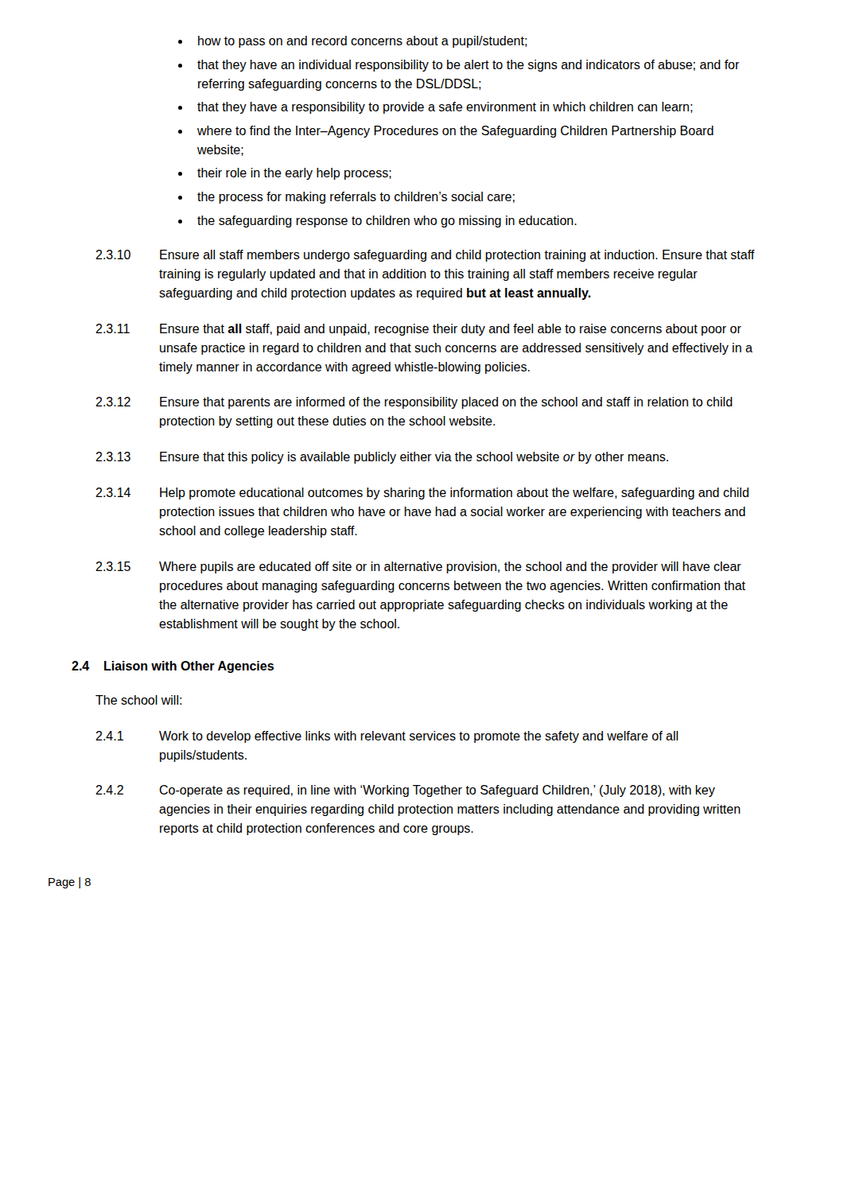how to pass on and record concerns about a pupil/student;
that they have an individual responsibility to be alert to the signs and indicators of abuse; and for referring safeguarding concerns to the DSL/DDSL;
that they have a responsibility to provide a safe environment in which children can learn;
where to find the Inter–Agency Procedures on the Safeguarding Children Partnership Board website;
their role in the early help process;
the process for making referrals to children’s social care;
the safeguarding response to children who go missing in education.
2.3.10
Ensure all staff members undergo safeguarding and child protection training at induction. Ensure that staff training is regularly updated and that in addition to this training all staff members receive regular safeguarding and child protection updates as required but at least annually.
2.3.11
Ensure that all staff, paid and unpaid, recognise their duty and feel able to raise concerns about poor or unsafe practice in regard to children and that such concerns are addressed sensitively and effectively in a timely manner in accordance with agreed whistle-blowing policies.
2.3.12
Ensure that parents are informed of the responsibility placed on the school and staff in relation to child protection by setting out these duties on the school website.
2.3.13
Ensure that this policy is available publicly either via the school website or by other means.
2.3.14
Help promote educational outcomes by sharing the information about the welfare, safeguarding and child protection issues that children who have or have had a social worker are experiencing with teachers and school and college leadership staff.
2.3.15
Where pupils are educated off site or in alternative provision, the school and the provider will have clear procedures about managing safeguarding concerns between the two agencies. Written confirmation that the alternative provider has carried out appropriate safeguarding checks on individuals working at the establishment will be sought by the school.
2.4 Liaison with Other Agencies
The school will:
2.4.1
Work to develop effective links with relevant services to promote the safety and welfare of all pupils/students.
2.4.2
Co-operate as required, in line with ‘Working Together to Safeguard Children,’ (July 2018), with key agencies in their enquiries regarding child protection matters including attendance and providing written reports at child protection conferences and core groups.
Page | 8